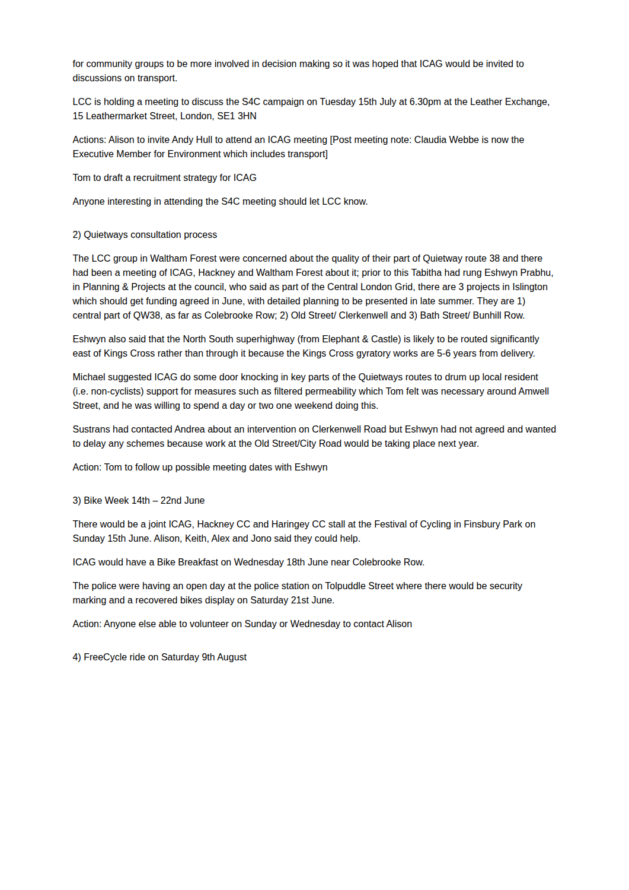for community groups to be more involved in decision making so it was hoped that ICAG would be invited to discussions on transport.
LCC is holding a meeting to discuss the S4C campaign on Tuesday 15th July at 6.30pm at the Leather Exchange, 15 Leathermarket Street, London, SE1 3HN
Actions: Alison to invite Andy Hull to attend an ICAG meeting [Post meeting note: Claudia Webbe is now the Executive Member for Environment which includes transport]
Tom to draft a recruitment strategy for ICAG
Anyone interesting in attending the S4C meeting should let LCC know.
2) Quietways consultation process
The LCC group in Waltham Forest were concerned about the quality of their part of Quietway route 38 and there had been a meeting of ICAG, Hackney and Waltham Forest about it; prior to this Tabitha had rung Eshwyn Prabhu, in Planning & Projects at the council, who said as part of the Central London Grid, there are 3 projects in Islington which should get funding agreed in June, with detailed planning to be presented in late summer. They are 1) central part of QW38, as far as Colebrooke Row; 2) Old Street/ Clerkenwell and 3) Bath Street/ Bunhill Row.
Eshwyn also said that the North South superhighway (from Elephant & Castle) is likely to be routed significantly east of Kings Cross rather than through it because the Kings Cross gyratory works are 5-6 years from delivery.
Michael suggested ICAG do some door knocking in key parts of the Quietways routes to drum up local resident (i.e. non-cyclists) support for measures such as filtered permeability which Tom felt was necessary around Amwell Street, and he was willing to spend a day or two one weekend doing this.
Sustrans had contacted Andrea about an intervention on Clerkenwell Road but Eshwyn had not agreed and wanted to delay any schemes because work at the Old Street/City Road would be taking place next year.
Action: Tom to follow up possible meeting dates with Eshwyn
3) Bike Week 14th – 22nd June
There would be a joint ICAG, Hackney CC and Haringey CC stall at the Festival of Cycling in Finsbury Park on Sunday 15th June. Alison, Keith, Alex and Jono said they could help.
ICAG would have a Bike Breakfast on Wednesday 18th June near Colebrooke Row.
The police were having an open day at the police station on Tolpuddle Street where there would be security marking and a recovered bikes display on Saturday 21st June.
Action: Anyone else able to volunteer on Sunday or Wednesday to contact Alison
4) FreeCycle ride on Saturday 9th August